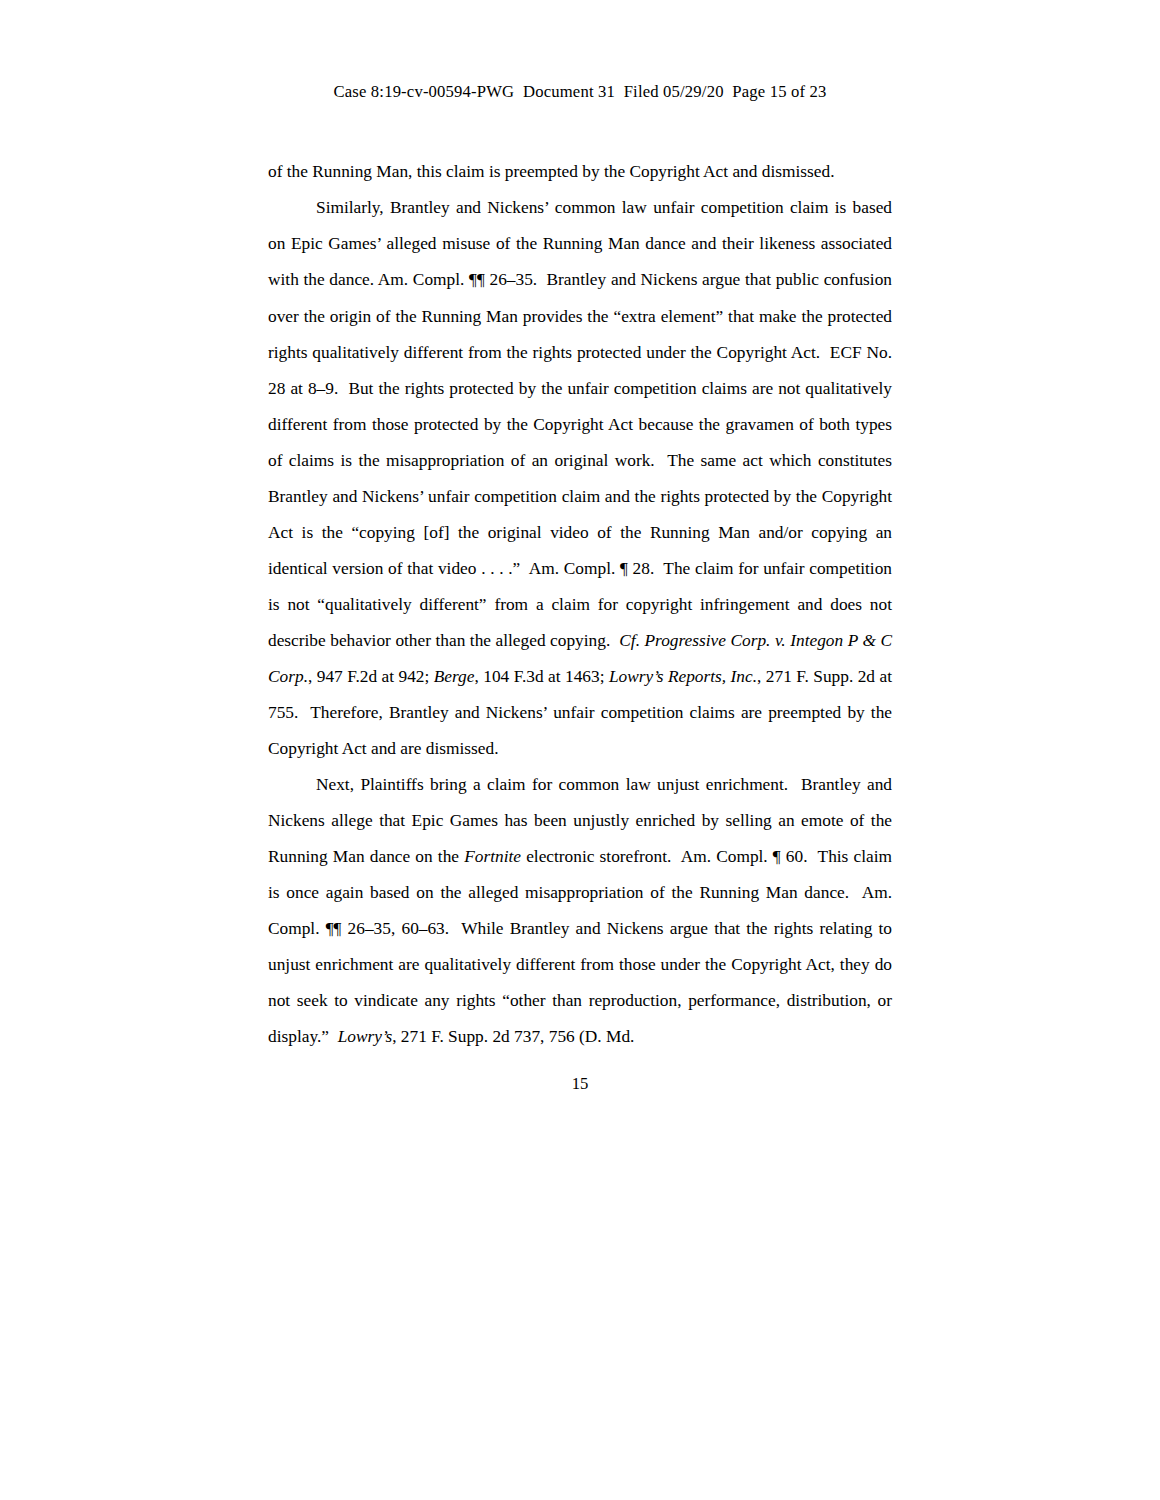Case 8:19-cv-00594-PWG Document 31 Filed 05/29/20 Page 15 of 23
of the Running Man, this claim is preempted by the Copyright Act and dismissed.
Similarly, Brantley and Nickens’ common law unfair competition claim is based on Epic Games’ alleged misuse of the Running Man dance and their likeness associated with the dance. Am. Compl. ¶¶ 26–35. Brantley and Nickens argue that public confusion over the origin of the Running Man provides the “extra element” that make the protected rights qualitatively different from the rights protected under the Copyright Act. ECF No. 28 at 8–9. But the rights protected by the unfair competition claims are not qualitatively different from those protected by the Copyright Act because the gravamen of both types of claims is the misappropriation of an original work. The same act which constitutes Brantley and Nickens’ unfair competition claim and the rights protected by the Copyright Act is the “copying [of] the original video of the Running Man and/or copying an identical version of that video . . . .” Am. Compl. ¶ 28. The claim for unfair competition is not “qualitatively different” from a claim for copyright infringement and does not describe behavior other than the alleged copying. Cf. Progressive Corp. v. Integon P & C Corp., 947 F.2d at 942; Berge, 104 F.3d at 1463; Lowry’s Reports, Inc., 271 F. Supp. 2d at 755. Therefore, Brantley and Nickens’ unfair competition claims are preempted by the Copyright Act and are dismissed.
Next, Plaintiffs bring a claim for common law unjust enrichment. Brantley and Nickens allege that Epic Games has been unjustly enriched by selling an emote of the Running Man dance on the Fortnite electronic storefront. Am. Compl. ¶ 60. This claim is once again based on the alleged misappropriation of the Running Man dance. Am. Compl. ¶¶ 26–35, 60–63. While Brantley and Nickens argue that the rights relating to unjust enrichment are qualitatively different from those under the Copyright Act, they do not seek to vindicate any rights “other than reproduction, performance, distribution, or display.” Lowry’s, 271 F. Supp. 2d 737, 756 (D. Md.
15